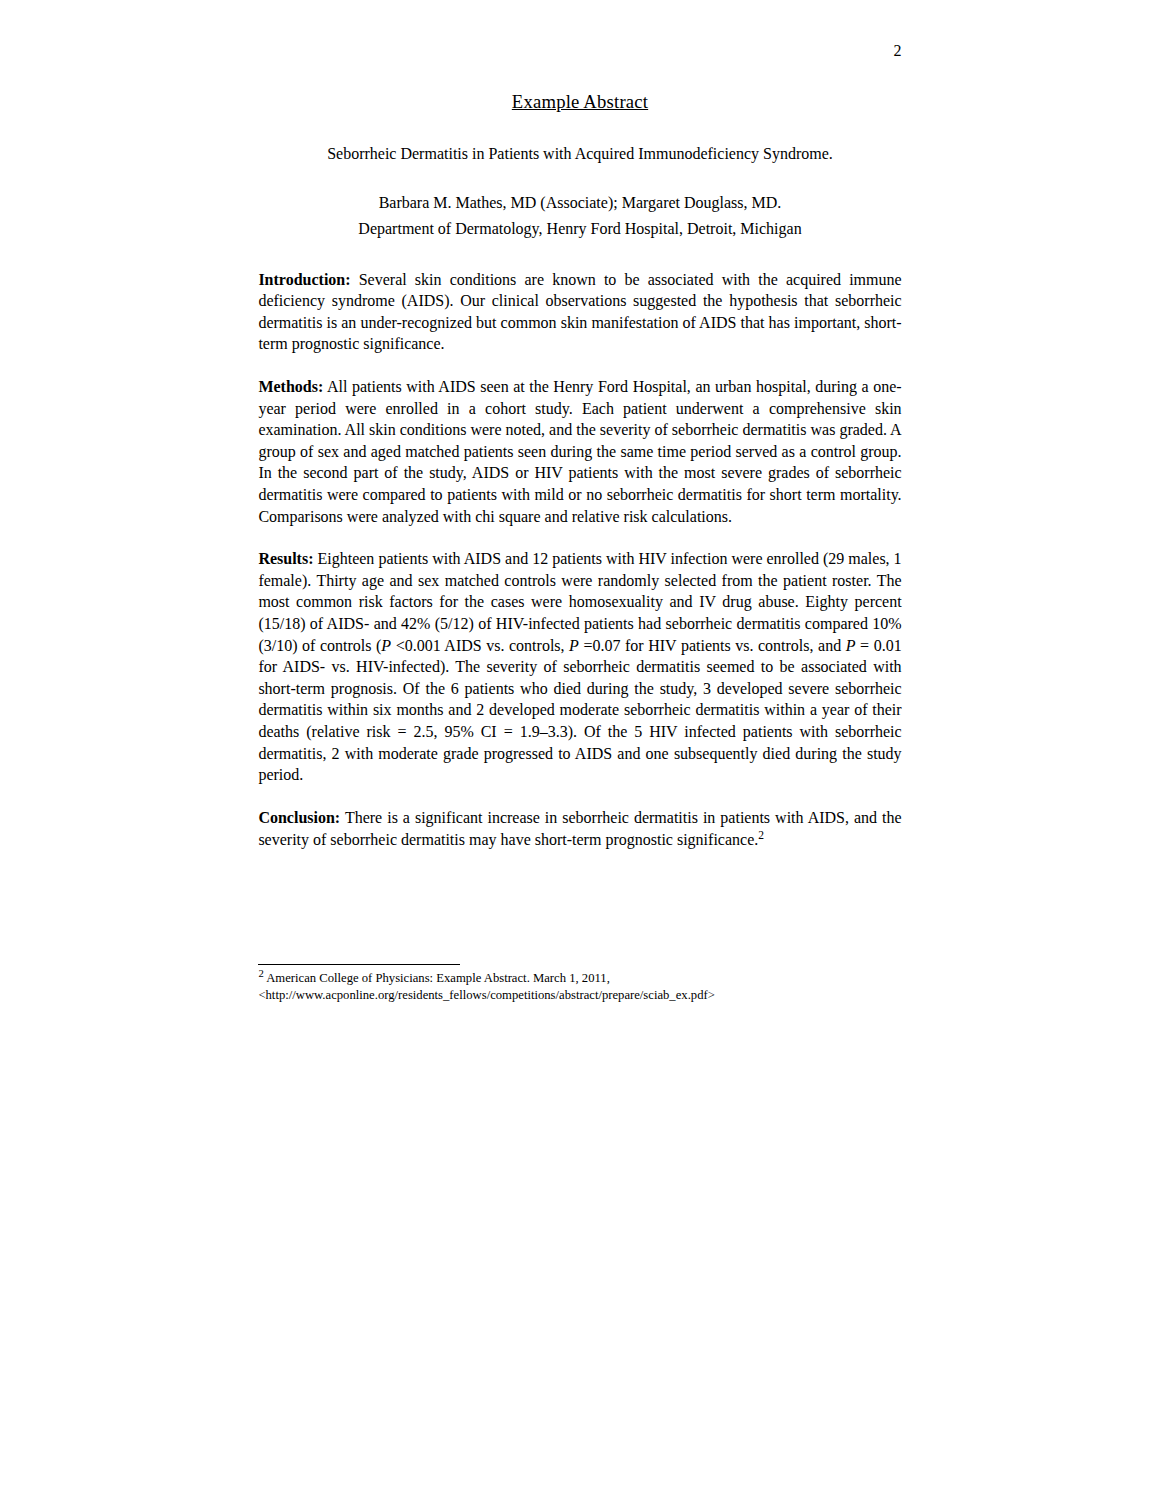2
Example Abstract
Seborrheic Dermatitis in Patients with Acquired Immunodeficiency Syndrome.
Barbara M. Mathes, MD (Associate); Margaret Douglass, MD.
Department of Dermatology, Henry Ford Hospital, Detroit, Michigan
Introduction: Several skin conditions are known to be associated with the acquired immune deficiency syndrome (AIDS). Our clinical observations suggested the hypothesis that seborrheic dermatitis is an under-recognized but common skin manifestation of AIDS that has important, short-term prognostic significance.
Methods: All patients with AIDS seen at the Henry Ford Hospital, an urban hospital, during a one-year period were enrolled in a cohort study. Each patient underwent a comprehensive skin examination. All skin conditions were noted, and the severity of seborrheic dermatitis was graded. A group of sex and aged matched patients seen during the same time period served as a control group. In the second part of the study, AIDS or HIV patients with the most severe grades of seborrheic dermatitis were compared to patients with mild or no seborrheic dermatitis for short term mortality. Comparisons were analyzed with chi square and relative risk calculations.
Results: Eighteen patients with AIDS and 12 patients with HIV infection were enrolled (29 males, 1 female). Thirty age and sex matched controls were randomly selected from the patient roster. The most common risk factors for the cases were homosexuality and IV drug abuse. Eighty percent (15/18) of AIDS- and 42% (5/12) of HIV-infected patients had seborrheic dermatitis compared 10% (3/10) of controls (P <0.001 AIDS vs. controls, P =0.07 for HIV patients vs. controls, and P = 0.01 for AIDS- vs. HIV-infected). The severity of seborrheic dermatitis seemed to be associated with short-term prognosis. Of the 6 patients who died during the study, 3 developed severe seborrheic dermatitis within six months and 2 developed moderate seborrheic dermatitis within a year of their deaths (relative risk = 2.5, 95% CI = 1.9–3.3). Of the 5 HIV infected patients with seborrheic dermatitis, 2 with moderate grade progressed to AIDS and one subsequently died during the study period.
Conclusion: There is a significant increase in seborrheic dermatitis in patients with AIDS, and the severity of seborrheic dermatitis may have short-term prognostic significance.2
2 American College of Physicians: Example Abstract. March 1, 2011,
<http://www.acponline.org/residents_fellows/competitions/abstract/prepare/sciab_ex.pdf>